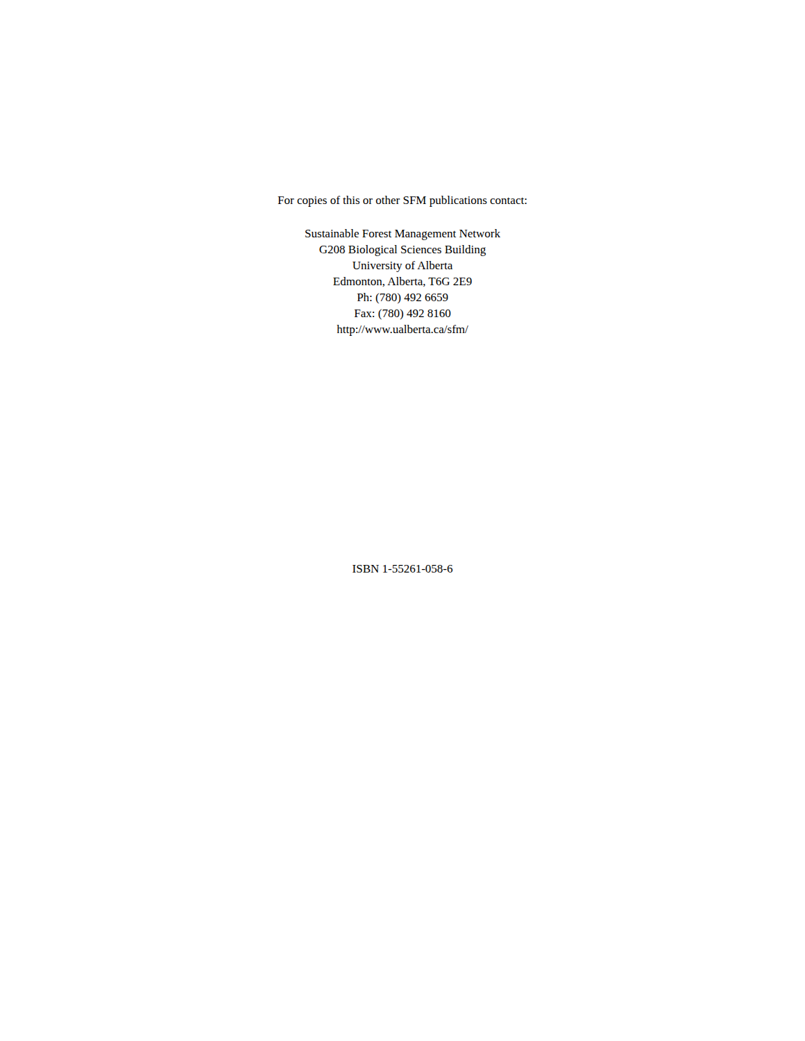For copies of this or other SFM publications contact:
Sustainable Forest Management Network
G208 Biological Sciences Building
University of Alberta
Edmonton, Alberta, T6G 2E9
Ph: (780) 492 6659
Fax: (780) 492 8160
http://www.ualberta.ca/sfm/
ISBN 1-55261-058-6